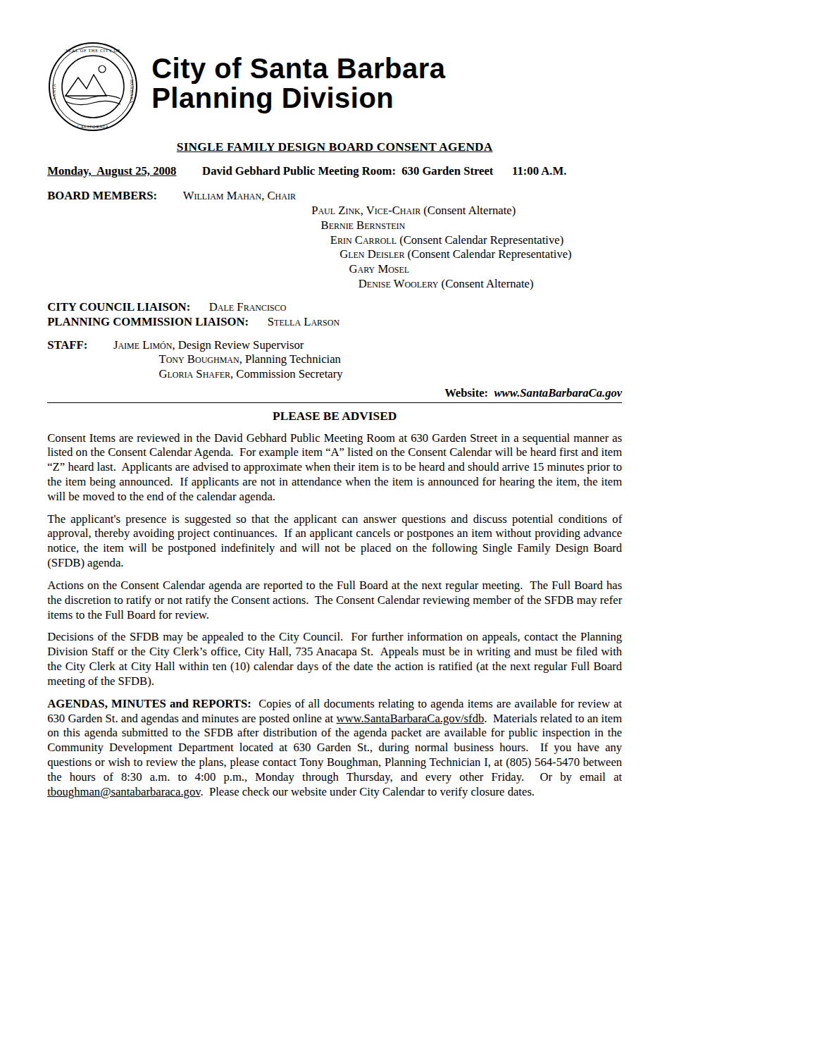SEAL OF THE CITY OF CALIFORNIA SANTA BARBARA
City of Santa Barbara
Planning Division
SINGLE FAMILY DESIGN BOARD CONSENT AGENDA
Monday, August 25, 2008 David Gebhard Public Meeting Room: 630 Garden Street 11:00 A.M.
BOARD MEMBERS: William Mahan, Chair
Paul Zink, Vice-Chair (Consent Alternate)
Bernie Bernstein
Erin Carroll (Consent Calendar Representative)
Glen Deisler (Consent Calendar Representative)
Gary Mosel
Denise Woolery (Consent Alternate)
CITY COUNCIL LIAISON: Dale Francisco
PLANNING COMMISSION LIAISON: Stella Larson
STAFF: Jaime Limón, Design Review Supervisor
Tony Boughman, Planning Technician
Gloria Shafer, Commission Secretary
Website: www.SantaBarbaraCa.gov
PLEASE BE ADVISED
Consent Items are reviewed in the David Gebhard Public Meeting Room at 630 Garden Street in a sequential manner as listed on the Consent Calendar Agenda. For example item “A” listed on the Consent Calendar will be heard first and item “Z” heard last. Applicants are advised to approximate when their item is to be heard and should arrive 15 minutes prior to the item being announced. If applicants are not in attendance when the item is announced for hearing the item, the item will be moved to the end of the calendar agenda.
The applicant's presence is suggested so that the applicant can answer questions and discuss potential conditions of approval, thereby avoiding project continuances. If an applicant cancels or postpones an item without providing advance notice, the item will be postponed indefinitely and will not be placed on the following Single Family Design Board (SFDB) agenda.
Actions on the Consent Calendar agenda are reported to the Full Board at the next regular meeting. The Full Board has the discretion to ratify or not ratify the Consent actions. The Consent Calendar reviewing member of the SFDB may refer items to the Full Board for review.
Decisions of the SFDB may be appealed to the City Council. For further information on appeals, contact the Planning Division Staff or the City Clerk’s office, City Hall, 735 Anacapa St. Appeals must be in writing and must be filed with the City Clerk at City Hall within ten (10) calendar days of the date the action is ratified (at the next regular Full Board meeting of the SFDB).
AGENDAS, MINUTES and REPORTS: Copies of all documents relating to agenda items are available for review at 630 Garden St. and agendas and minutes are posted online at www.SantaBarbaraCa.gov/sfdb. Materials related to an item on this agenda submitted to the SFDB after distribution of the agenda packet are available for public inspection in the Community Development Department located at 630 Garden St., during normal business hours. If you have any questions or wish to review the plans, please contact Tony Boughman, Planning Technician I, at (805) 564-5470 between the hours of 8:30 a.m. to 4:00 p.m., Monday through Thursday, and every other Friday. Or by email at tboughman@santabarbaraca.gov. Please check our website under City Calendar to verify closure dates.